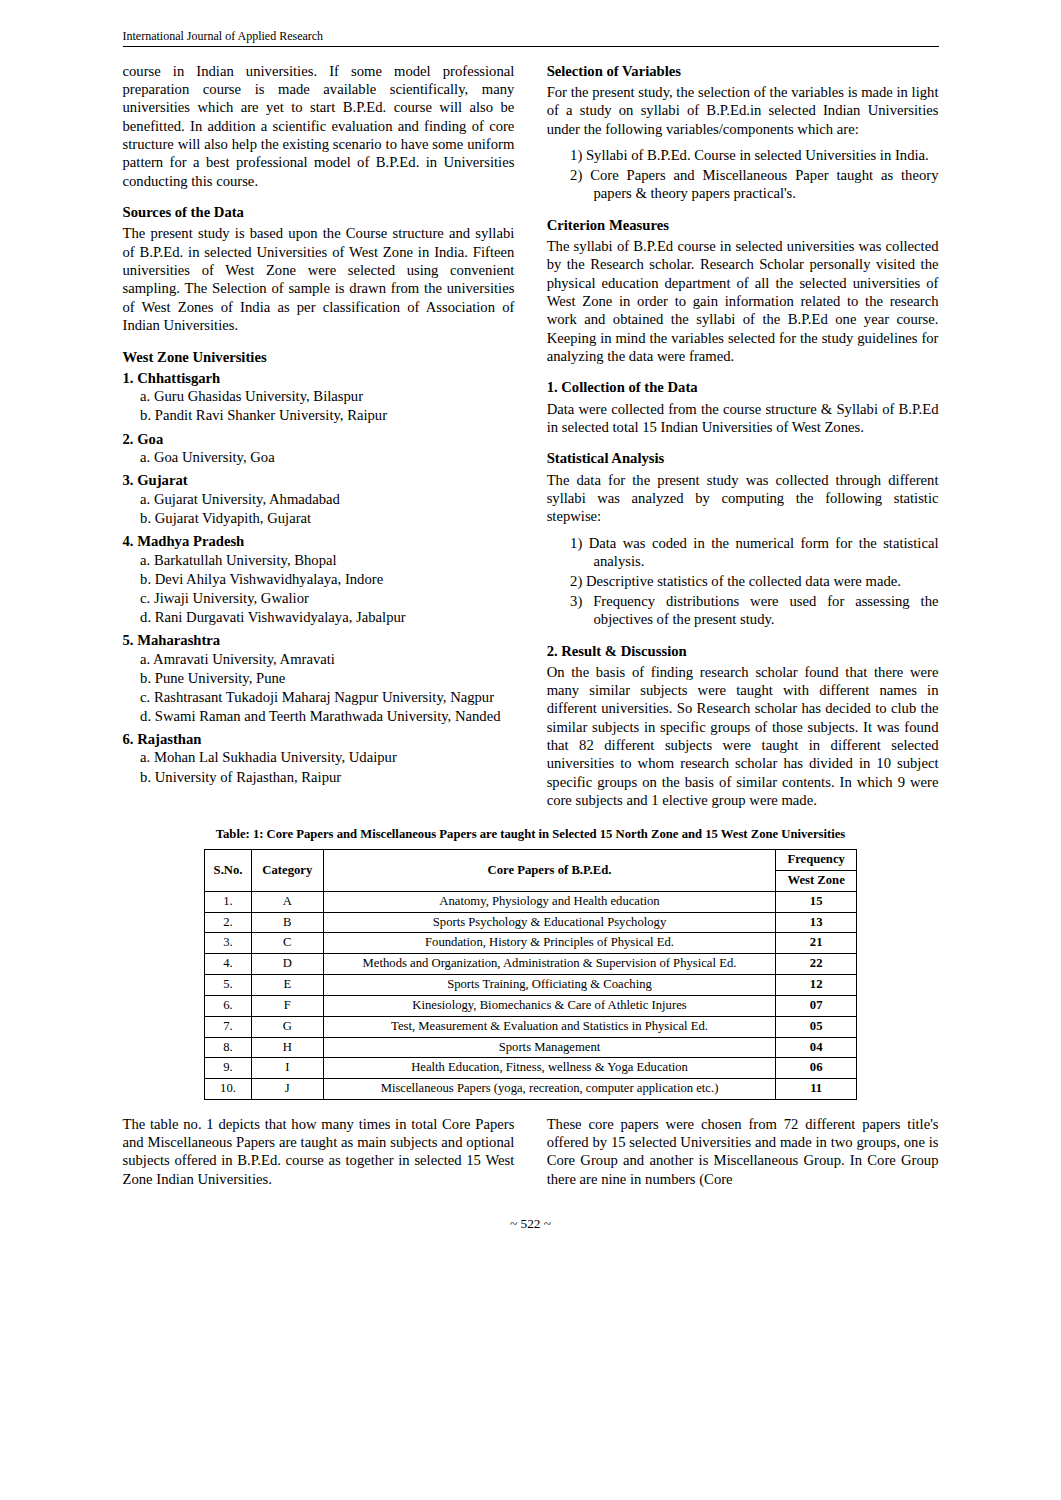International Journal of Applied Research
course in Indian universities. If some model professional preparation course is made available scientifically, many universities which are yet to start B.P.Ed. course will also be benefitted. In addition a scientific evaluation and finding of core structure will also help the existing scenario to have some uniform pattern for a best professional model of B.P.Ed. in Universities conducting this course.
Sources of the Data
The present study is based upon the Course structure and syllabi of B.P.Ed. in selected Universities of West Zone in India. Fifteen universities of West Zone were selected using convenient sampling. The Selection of sample is drawn from the universities of West Zones of India as per classification of Association of Indian Universities.
West Zone Universities
1. Chhattisgarh
a. Guru Ghasidas University, Bilaspur
b. Pandit Ravi Shanker University, Raipur
2. Goa
a. Goa University, Goa
3. Gujarat
a. Gujarat University, Ahmadabad
b. Gujarat Vidyapith, Gujarat
4. Madhya Pradesh
a. Barkatullah University, Bhopal
b. Devi Ahilya Vishwavidhyalaya, Indore
c. Jiwaji University, Gwalior
d. Rani Durgavati Vishwavidyalaya, Jabalpur
5. Maharashtra
a. Amravati University, Amravati
b. Pune University, Pune
c. Rashtrasant Tukadoji Maharaj Nagpur University, Nagpur
d. Swami Raman and Teerth Marathwada University, Nanded
6. Rajasthan
a. Mohan Lal Sukhadia University, Udaipur
b. University of Rajasthan, Raipur
Selection of Variables
For the present study, the selection of the variables is made in light of a study on syllabi of B.P.Ed.in selected Indian Universities under the following variables/components which are:
1) Syllabi of B.P.Ed. Course in selected Universities in India.
2) Core Papers and Miscellaneous Paper taught as theory papers & theory papers practical's.
Criterion Measures
The syllabi of B.P.Ed course in selected universities was collected by the Research scholar. Research Scholar personally visited the physical education department of all the selected universities of West Zone in order to gain information related to the research work and obtained the syllabi of the B.P.Ed one year course. Keeping in mind the variables selected for the study guidelines for analyzing the data were framed.
1. Collection of the Data
Data were collected from the course structure & Syllabi of B.P.Ed in selected total 15 Indian Universities of West Zones.
Statistical Analysis
The data for the present study was collected through different syllabi was analyzed by computing the following statistic stepwise:
1) Data was coded in the numerical form for the statistical analysis.
2) Descriptive statistics of the collected data were made.
3) Frequency distributions were used for assessing the objectives of the present study.
2. Result & Discussion
On the basis of finding research scholar found that there were many similar subjects were taught with different names in different universities. So Research scholar has decided to club the similar subjects in specific groups of those subjects. It was found that 82 different subjects were taught in different selected universities to whom research scholar has divided in 10 subject specific groups on the basis of similar contents. In which 9 were core subjects and 1 elective group were made.
Table: 1: Core Papers and Miscellaneous Papers are taught in Selected 15 North Zone and 15 West Zone Universities
| S.No. | Category | Core Papers of B.P.Ed. | Frequency |
| --- | --- | --- | --- |
| West Zone |
| 1. | A | Anatomy, Physiology and Health education | 15 |
| 2. | B | Sports Psychology & Educational Psychology | 13 |
| 3. | C | Foundation, History & Principles of Physical Ed. | 21 |
| 4. | D | Methods and Organization, Administration & Supervision of Physical Ed. | 22 |
| 5. | E | Sports Training, Officiating & Coaching | 12 |
| 6. | F | Kinesiology, Biomechanics & Care of Athletic Injures | 07 |
| 7. | G | Test, Measurement & Evaluation and Statistics in Physical Ed. | 05 |
| 8. | H | Sports Management | 04 |
| 9. | I | Health Education, Fitness, wellness & Yoga Education | 06 |
| 10. | J | Miscellaneous Papers (yoga, recreation, computer application etc.) | 11 |
The table no. 1 depicts that how many times in total Core Papers and Miscellaneous Papers are taught as main subjects and optional subjects offered in B.P.Ed. course as together in selected 15 West Zone Indian Universities.
These core papers were chosen from 72 different papers title's offered by 15 selected Universities and made in two groups, one is Core Group and another is Miscellaneous Group. In Core Group there are nine in numbers (Core
~ 522 ~